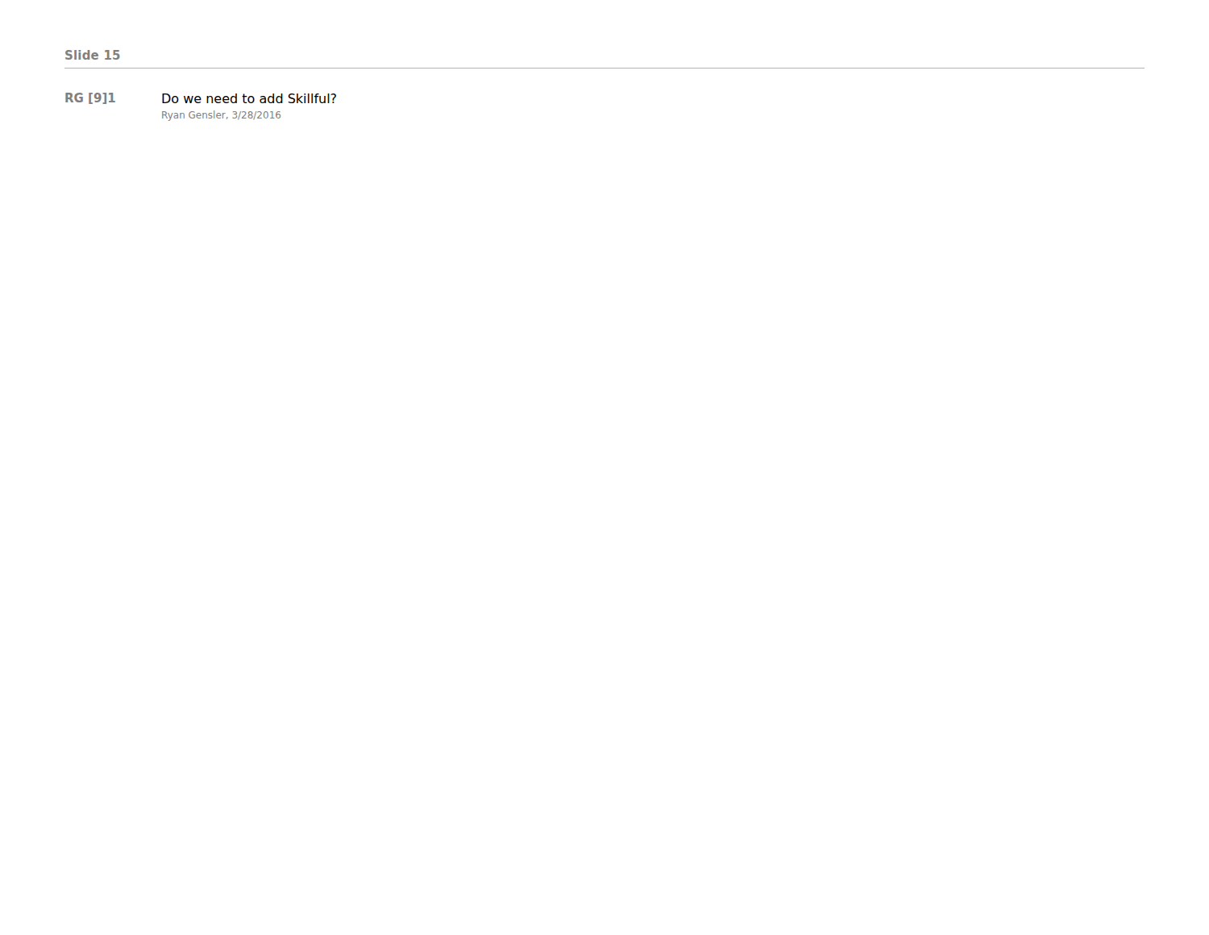Slide 15
RG [9]1
Do we need to add Skillful?
Ryan Gensler, 3/28/2016